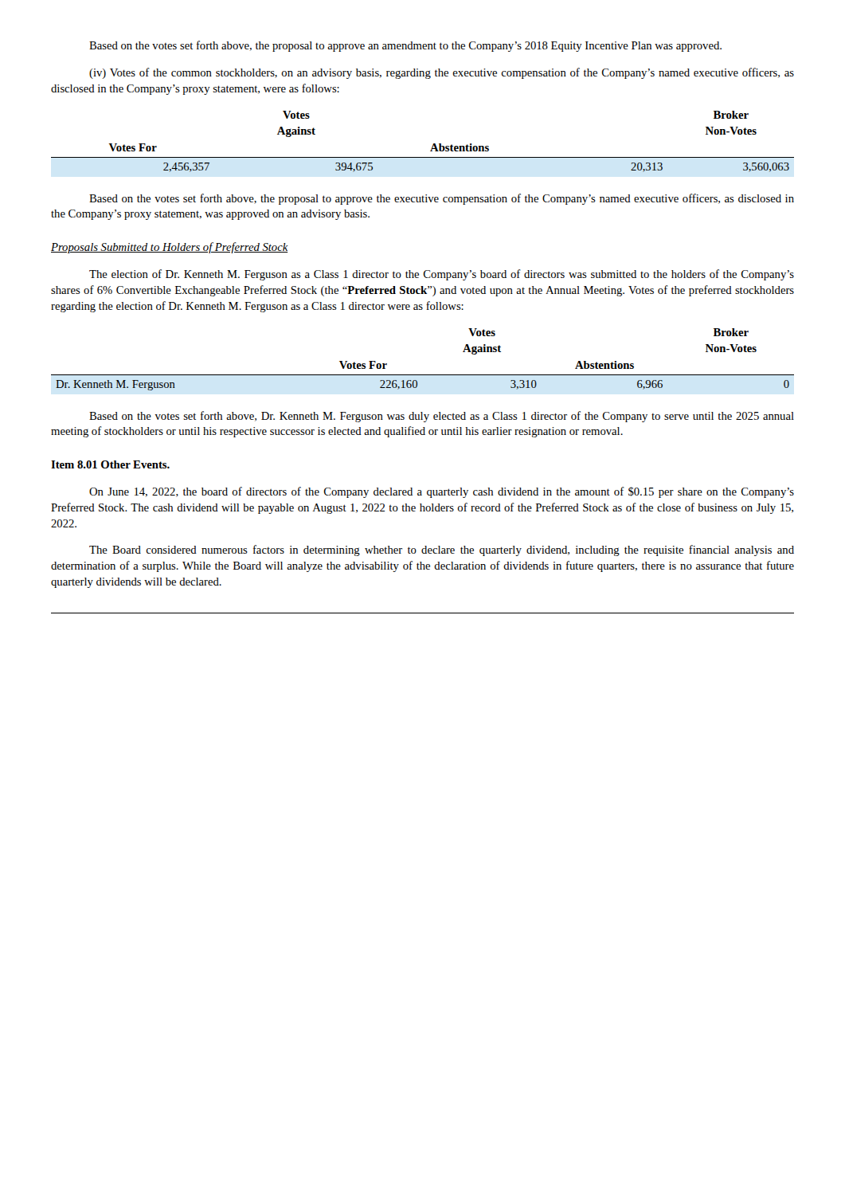Based on the votes set forth above, the proposal to approve an amendment to the Company’s 2018 Equity Incentive Plan was approved.
(iv) Votes of the common stockholders, on an advisory basis, regarding the executive compensation of the Company’s named executive officers, as disclosed in the Company’s proxy statement, were as follows:
| | Votes Against | | | Broker Non-Votes |
| --- | --- | --- | --- | --- |
| Votes For | | Abstentions | | |
| 2,456,357 | 394,675 | | 20,313 | 3,560,063 |
Based on the votes set forth above, the proposal to approve the executive compensation of the Company’s named executive officers, as disclosed in the Company’s proxy statement, was approved on an advisory basis.
Proposals Submitted to Holders of Preferred Stock
The election of Dr. Kenneth M. Ferguson as a Class 1 director to the Company’s board of directors was submitted to the holders of the Company’s shares of 6% Convertible Exchangeable Preferred Stock (the “Preferred Stock”) and voted upon at the Annual Meeting. Votes of the preferred stockholders regarding the election of Dr. Kenneth M. Ferguson as a Class 1 director were as follows:
| | | Votes Against | | Broker Non-Votes |
| --- | --- | --- | --- | --- |
| | Votes For | | Abstentions | |
| Dr. Kenneth M. Ferguson | 226,160 | 3,310 | 6,966 | 0 |
Based on the votes set forth above, Dr. Kenneth M. Ferguson was duly elected as a Class 1 director of the Company to serve until the 2025 annual meeting of stockholders or until his respective successor is elected and qualified or until his earlier resignation or removal.
Item 8.01 Other Events.
On June 14, 2022, the board of directors of the Company declared a quarterly cash dividend in the amount of $0.15 per share on the Company’s Preferred Stock. The cash dividend will be payable on August 1, 2022 to the holders of record of the Preferred Stock as of the close of business on July 15, 2022.
The Board considered numerous factors in determining whether to declare the quarterly dividend, including the requisite financial analysis and determination of a surplus. While the Board will analyze the advisability of the declaration of dividends in future quarters, there is no assurance that future quarterly dividends will be declared.